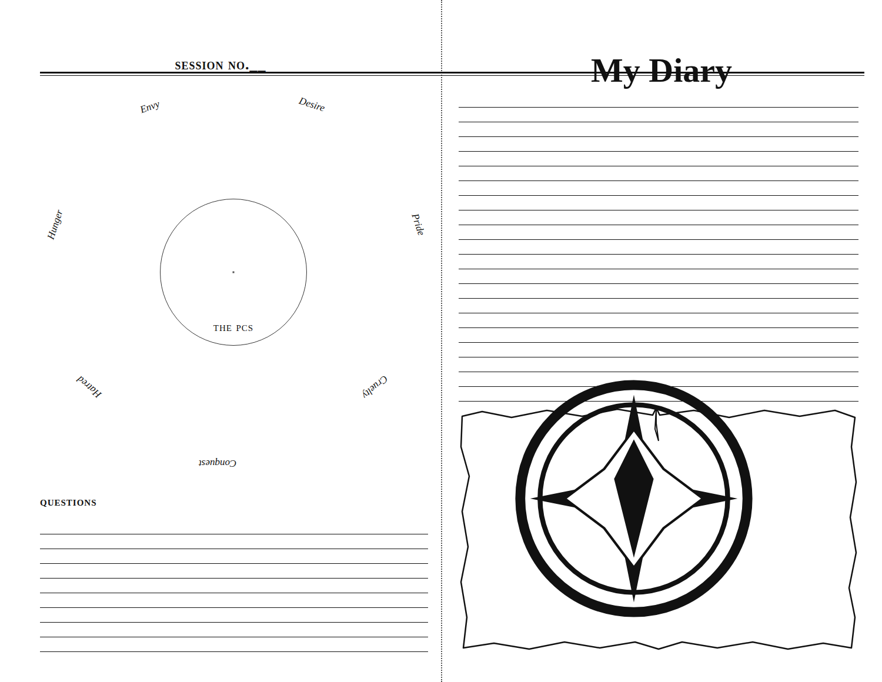session no.__
Envy
Desire
Hunger
Pride
Hatred
Cruelty
Conquest
the pcs
questions
My Diary